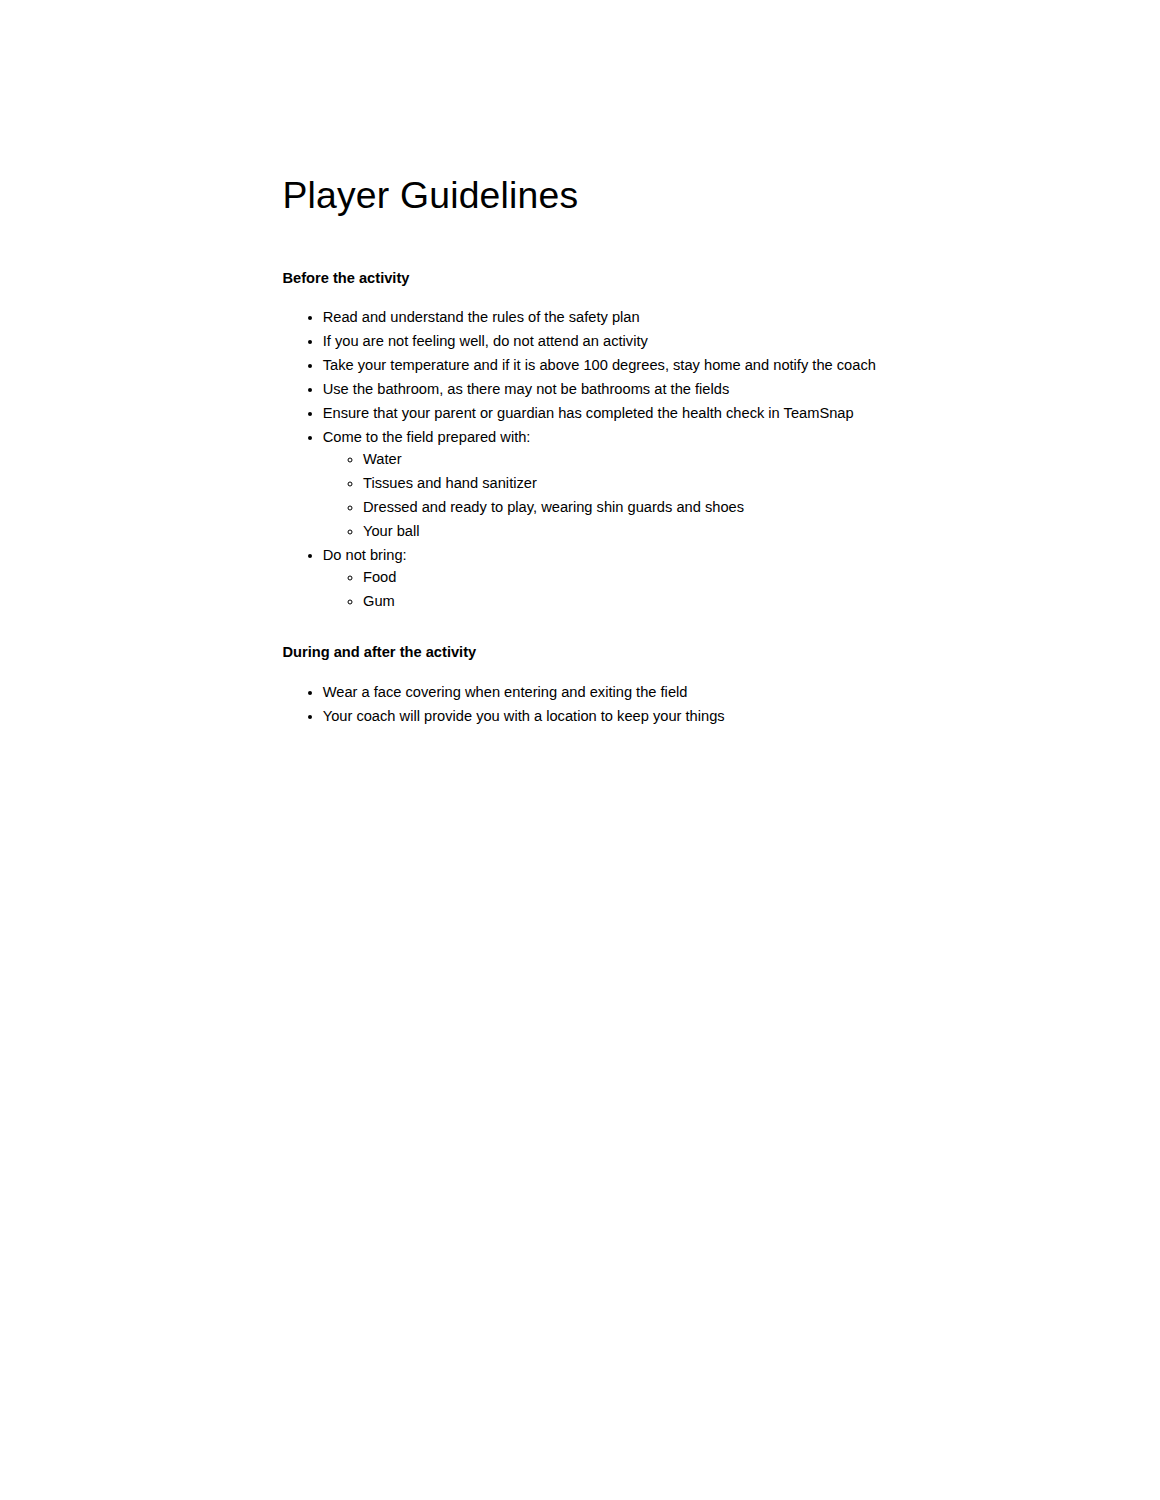Player Guidelines
Before the activity
Read and understand the rules of the safety plan
If you are not feeling well, do not attend an activity
Take your temperature and if it is above 100 degrees, stay home and notify the coach
Use the bathroom, as there may not be bathrooms at the fields
Ensure that your parent or guardian has completed the health check in TeamSnap
Come to the field prepared with:
Water
Tissues and hand sanitizer
Dressed and ready to play, wearing shin guards and shoes
Your ball
Do not bring:
Food
Gum
During and after the activity
Wear a face covering when entering and exiting the field
Your coach will provide you with a location to keep your things